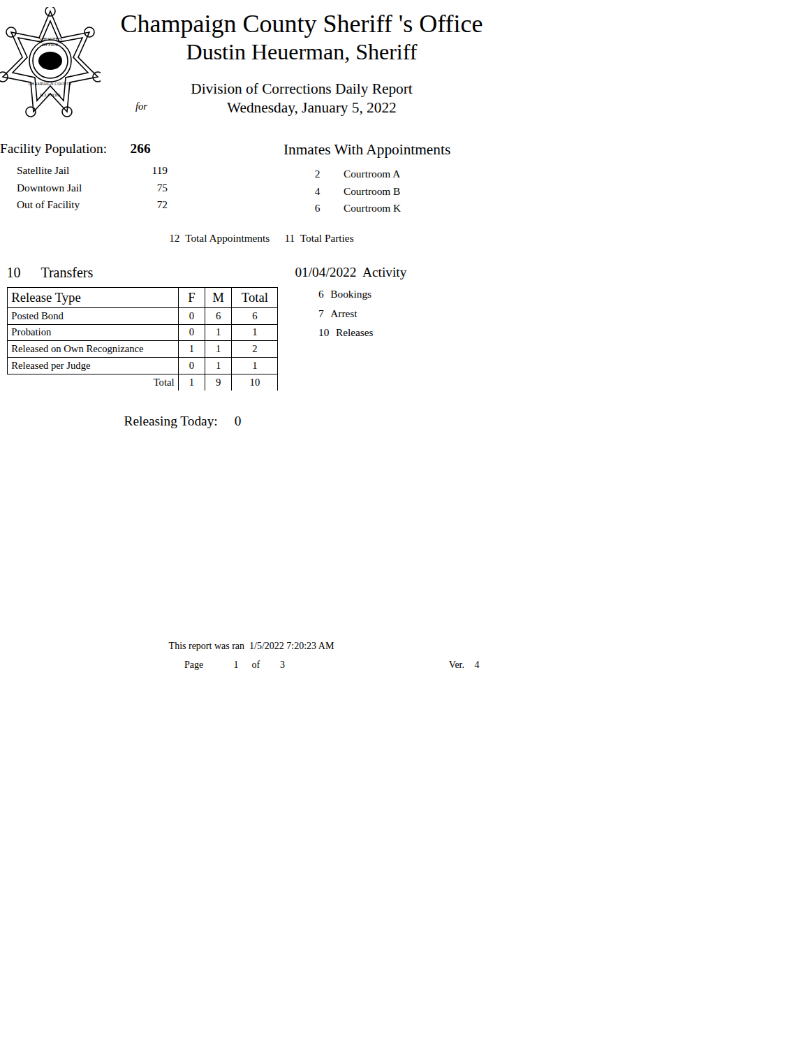SHERIFF'S OFFICE CHAMPAIGN COUNTY ILLINOIS
Champaign County Sheriff 's Office
Dustin Heuerman, Sheriff
Division of Corrections Daily Report
for Wednesday, January 5, 2022
Facility Population:266
| Satellite Jail | 119 |
| Downtown Jail | 75 |
| Out of Facility | 72 |
Inmates With Appointments
| 2 | Courtroom A |
| 4 | Courtroom B |
| 6 | Courtroom K |
12 Total Appointments 11 Total Parties
10 Transfers
| Release Type | F | M | Total |
| --- | --- | --- | --- |
| Posted Bond | 0 | 6 | 6 |
| Probation | 0 | 1 | 1 |
| Released on Own Recognizance | 1 | 1 | 2 |
| Released per Judge | 0 | 1 | 1 |
| Total | 1 | 9 | 10 |
01/04/2022 Activity
6 Bookings
7 Arrest
10 Releases
Releasing Today:0
This report was ran 1/5/2022 7:20:23 AM
Page 1 of 3 Ver.4